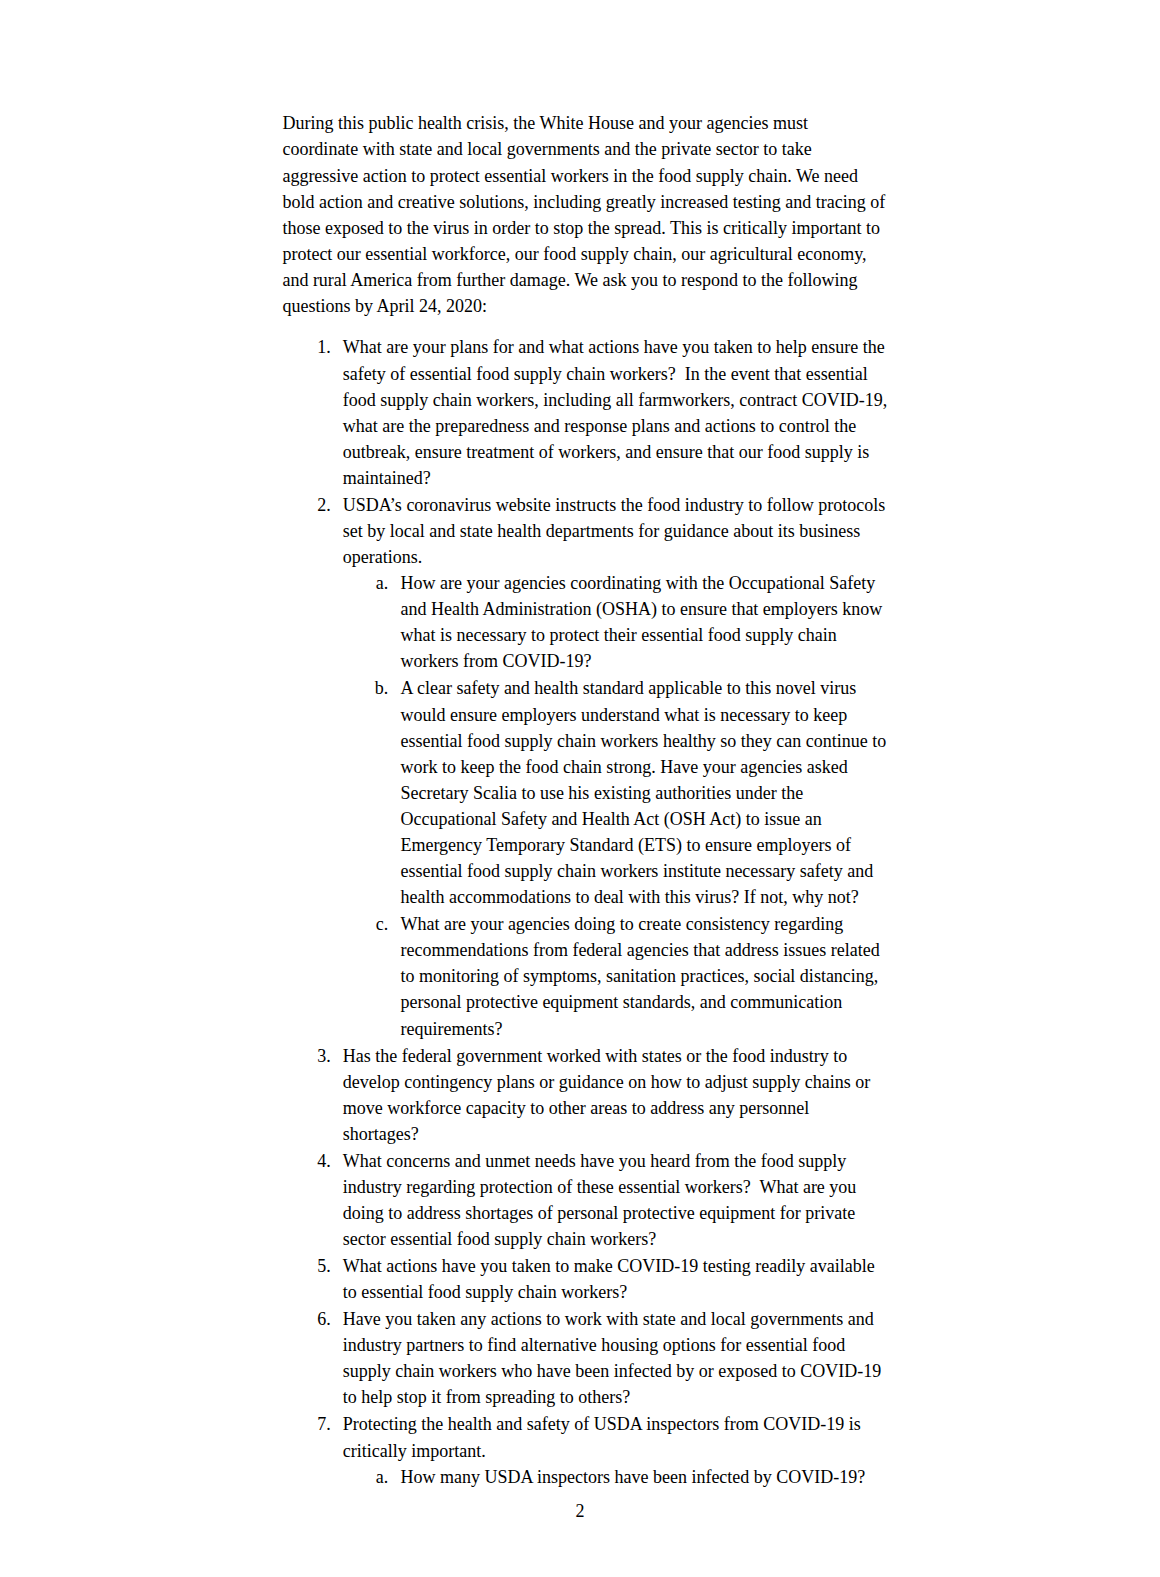During this public health crisis, the White House and your agencies must coordinate with state and local governments and the private sector to take aggressive action to protect essential workers in the food supply chain. We need bold action and creative solutions, including greatly increased testing and tracing of those exposed to the virus in order to stop the spread. This is critically important to protect our essential workforce, our food supply chain, our agricultural economy, and rural America from further damage. We ask you to respond to the following questions by April 24, 2020:
What are your plans for and what actions have you taken to help ensure the safety of essential food supply chain workers? In the event that essential food supply chain workers, including all farmworkers, contract COVID-19, what are the preparedness and response plans and actions to control the outbreak, ensure treatment of workers, and ensure that our food supply is maintained?
USDA’s coronavirus website instructs the food industry to follow protocols set by local and state health departments for guidance about its business operations.
How are your agencies coordinating with the Occupational Safety and Health Administration (OSHA) to ensure that employers know what is necessary to protect their essential food supply chain workers from COVID-19?
A clear safety and health standard applicable to this novel virus would ensure employers understand what is necessary to keep essential food supply chain workers healthy so they can continue to work to keep the food chain strong. Have your agencies asked Secretary Scalia to use his existing authorities under the Occupational Safety and Health Act (OSH Act) to issue an Emergency Temporary Standard (ETS) to ensure employers of essential food supply chain workers institute necessary safety and health accommodations to deal with this virus? If not, why not?
What are your agencies doing to create consistency regarding recommendations from federal agencies that address issues related to monitoring of symptoms, sanitation practices, social distancing, personal protective equipment standards, and communication requirements?
Has the federal government worked with states or the food industry to develop contingency plans or guidance on how to adjust supply chains or move workforce capacity to other areas to address any personnel shortages?
What concerns and unmet needs have you heard from the food supply industry regarding protection of these essential workers? What are you doing to address shortages of personal protective equipment for private sector essential food supply chain workers?
What actions have you taken to make COVID-19 testing readily available to essential food supply chain workers?
Have you taken any actions to work with state and local governments and industry partners to find alternative housing options for essential food supply chain workers who have been infected by or exposed to COVID-19 to help stop it from spreading to others?
Protecting the health and safety of USDA inspectors from COVID-19 is critically important.
How many USDA inspectors have been infected by COVID-19?
2